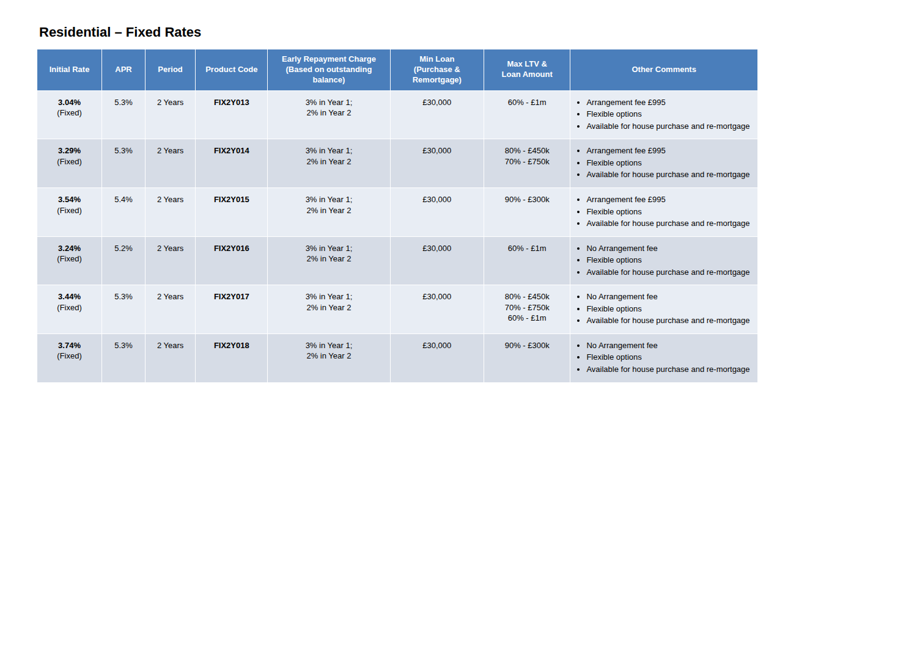Residential – Fixed Rates
| Initial Rate | APR | Period | Product Code | Early Repayment Charge (Based on outstanding balance) | Min Loan (Purchase & Remortgage) | Max LTV & Loan Amount | Other Comments |
| --- | --- | --- | --- | --- | --- | --- | --- |
| 3.04% (Fixed) | 5.3% | 2 Years | FIX2Y013 | 3% in Year 1; 2% in Year 2 | £30,000 | 60% - £1m | Arrangement fee £995 Flexible options Available for house purchase and re-mortgage |
| 3.29% (Fixed) | 5.3% | 2 Years | FIX2Y014 | 3% in Year 1; 2% in Year 2 | £30,000 | 80% - £450k 70% - £750k | Arrangement fee £995 Flexible options Available for house purchase and re-mortgage |
| 3.54% (Fixed) | 5.4% | 2 Years | FIX2Y015 | 3% in Year 1; 2% in Year 2 | £30,000 | 90% - £300k | Arrangement fee £995 Flexible options Available for house purchase and re-mortgage |
| 3.24% (Fixed) | 5.2% | 2 Years | FIX2Y016 | 3% in Year 1; 2% in Year 2 | £30,000 | 60% - £1m | No Arrangement fee Flexible options Available for house purchase and re-mortgage |
| 3.44% (Fixed) | 5.3% | 2 Years | FIX2Y017 | 3% in Year 1; 2% in Year 2 | £30,000 | 80% - £450k 70% - £750k 60% - £1m | No Arrangement fee Flexible options Available for house purchase and re-mortgage |
| 3.74% (Fixed) | 5.3% | 2 Years | FIX2Y018 | 3% in Year 1; 2% in Year 2 | £30,000 | 90% - £300k | No Arrangement fee Flexible options Available for house purchase and re-mortgage |